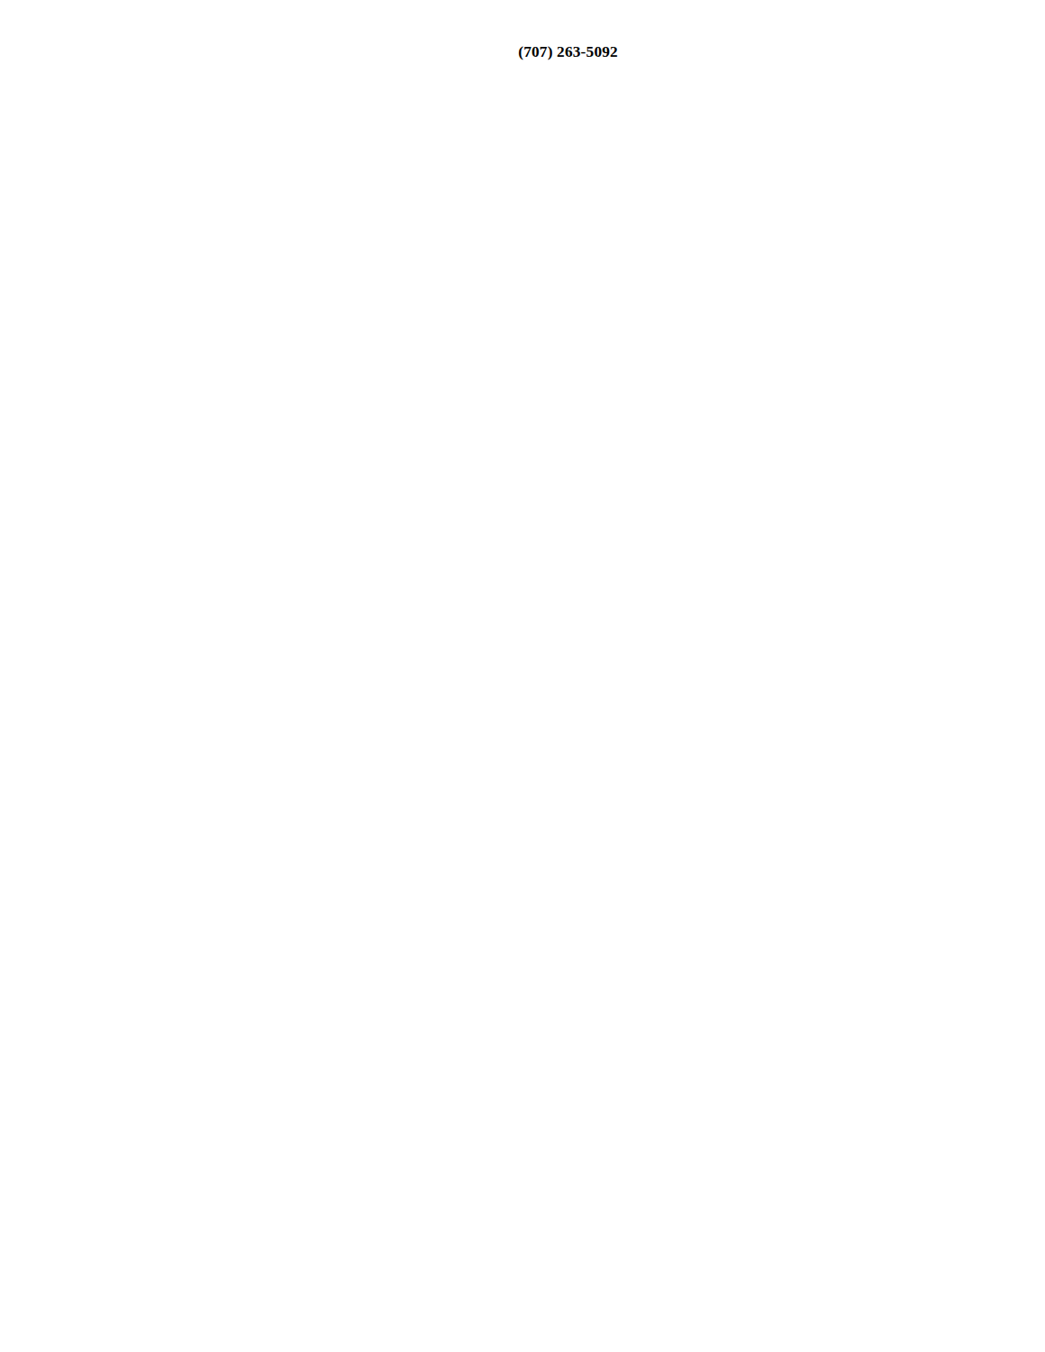(707) 263-5092